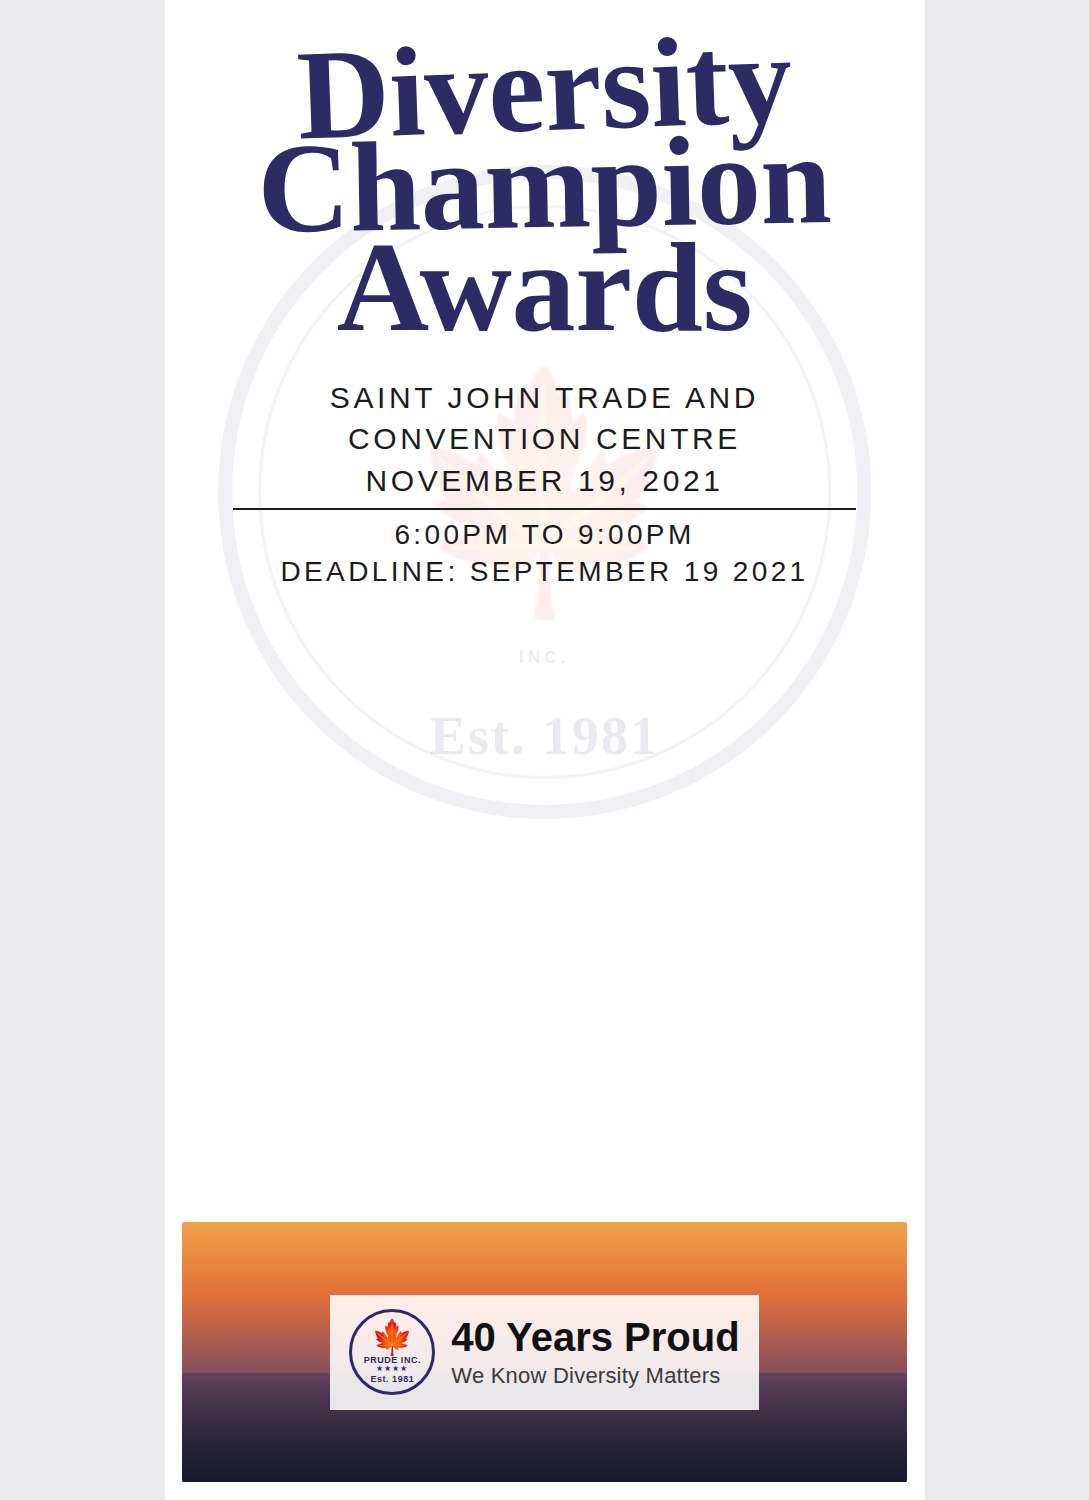🍁
INC.
Est. 1981
Diversity Champion Awards
Saint John Trade and
Convention Centre
November 19, 2021
6:00pm to 9:00pm
Deadline: September 19 2021
🍁 PRUDE INC. ★★★★ Est. 1981
40 Years Proud
We Know Diversity Matters